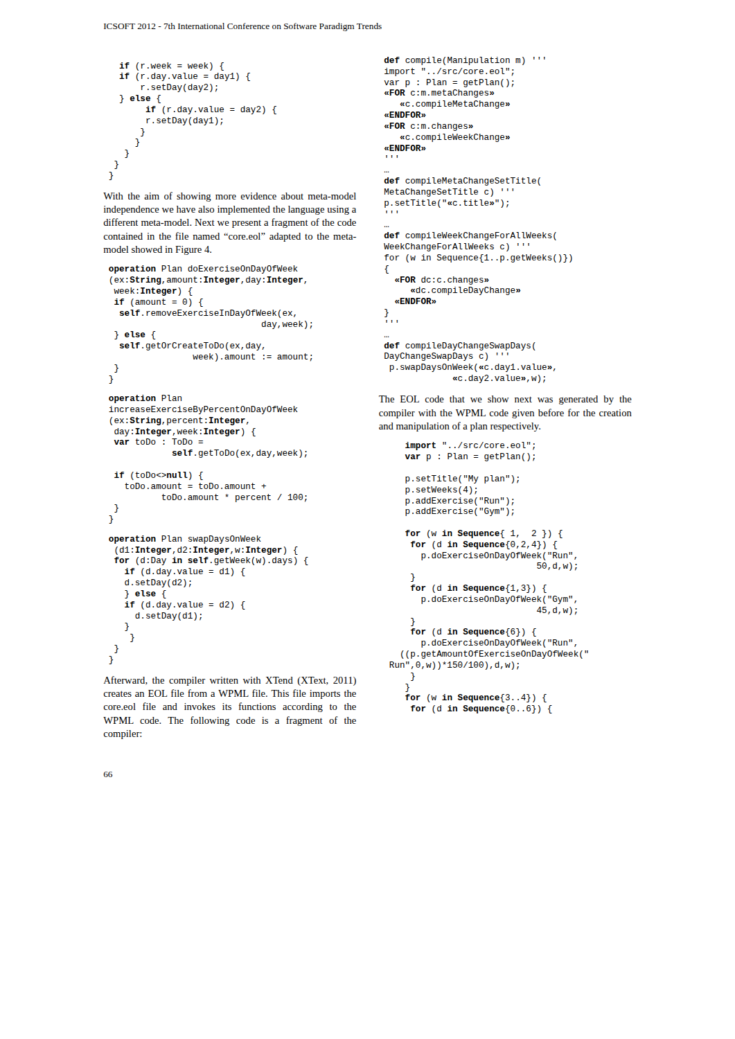ICSOFT 2012 - 7th International Conference on Software Paradigm Trends
   if (r.week = week) {
   if (r.day.value = day1) {
       r.setDay(day2);
   } else {
        if (r.day.value = day2) {
        r.setDay(day1);
       }
      }
    }
  }
 }
With the aim of showing more evidence about meta-model independence we have also implemented the language using a different meta-model. Next we present a fragment of the code contained in the file named “core.eol” adapted to the meta-model showed in Figure 4.
 operation Plan doExerciseOnDayOfWeek
 (ex:String,amount:Integer,day:Integer,
  week:Integer) {
  if (amount = 0) {
   self.removeExerciseInDayOfWeek(ex,
                              day,week);
  } else {
   self.getOrCreateToDo(ex,day,
                 week).amount := amount;
  }
 }
 operation Plan
 increaseExerciseByPercentOnDayOfWeek
 (ex:String,percent:Integer,
  day:Integer,week:Integer) {
  var toDo : ToDo =
             self.getToDo(ex,day,week);

  if (toDo<>null) {
    toDo.amount = toDo.amount +
           toDo.amount * percent / 100;
  }
 }
 operation Plan swapDaysOnWeek
  (d1:Integer,d2:Integer,w:Integer) {
  for (d:Day in self.getWeek(w).days) {
    if (d.day.value = d1) {
    d.setDay(d2);
    } else {
    if (d.day.value = d2) {
      d.setDay(d1);
    }
     }
  }
 }
Afterward, the compiler written with XTend (XText, 2011) creates an EOL file from a WPML file. This file imports the core.eol file and invokes its functions according to the WPML code. The following code is a fragment of the compiler:
 def compile(Manipulation m) '''
 import "../src/core.eol";
 var p : Plan = getPlan();
 «FOR c:m.metaChanges»
    «c.compileMetaChange»
 «ENDFOR»
 «FOR c:m.changes»
    «c.compileWeekChange»
 «ENDFOR»
 '''
 …
 def compileMetaChangeSetTitle(
 MetaChangeSetTitle c) '''
 p.setTitle("«c.title»");
 '''
 …
 def compileWeekChangeForAllWeeks(
 WeekChangeForAllWeeks c) '''
 for (w in Sequence{1..p.getWeeks()})
 {
   «FOR dc:c.changes»
      «dc.compileDayChange»
   «ENDFOR»
 }
 '''
 …
 def compileDayChangeSwapDays(
 DayChangeSwapDays c) '''
  p.swapDaysOnWeek(«c.day1.value»,
              «c.day2.value»,w);
The EOL code that we show next was generated by the compiler with the WPML code given before for the creation and manipulation of a plan respectively.
   import "../src/core.eol";
   var p : Plan = getPlan();

   p.setTitle("My plan");
   p.setWeeks(4);
   p.addExercise("Run");
   p.addExercise("Gym");

   for (w in Sequence{ 1,  2 }) {
    for (d in Sequence{0,2,4}) {
      p.doExerciseOnDayOfWeek("Run",
                            50,d,w);
    }
    for (d in Sequence{1,3}) {
      p.doExerciseOnDayOfWeek("Gym",
                            45,d,w);
    }
    for (d in Sequence{6}) {
      p.doExerciseOnDayOfWeek("Run",
  ((p.getAmountOfExerciseOnDayOfWeek("
Run",0,w))*150/100),d,w);
    }
   }
   for (w in Sequence{3..4}) {
    for (d in Sequence{0..6}) {
66